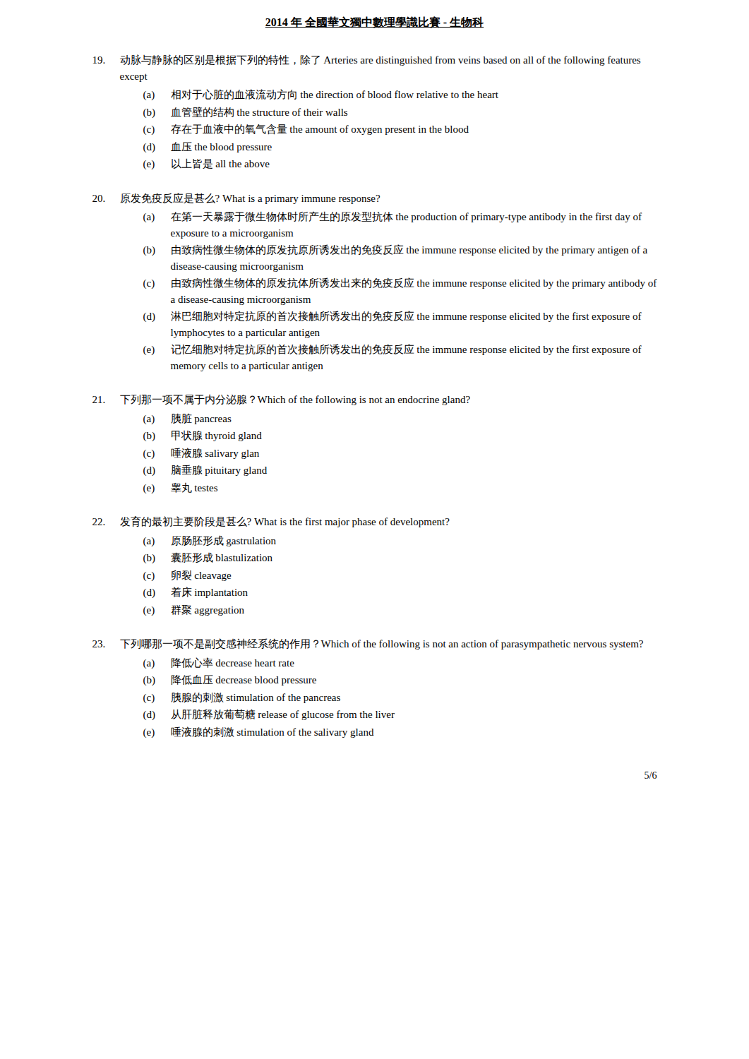2014 年 全國華文獨中數理學識比賽 - 生物科
动脉与静脉的区别是根据下列的特性，除了 Arteries are distinguished from veins based on all of the following features except
相对于心脏的血液流动方向 the direction of blood flow relative to the heart
血管壁的结构 the structure of their walls
存在于血液中的氧气含量 the amount of oxygen present in the blood
血压 the blood pressure
以上皆是 all the above
原发免疫反应是甚么? What is a primary immune response?
在第一天暴露于微生物体时所产生的原发型抗体 the production of primary-type antibody in the first day of exposure to a microorganism
由致病性微生物体的原发抗原所诱发出的免疫反应 the immune response elicited by the primary antigen of a disease-causing microorganism
由致病性微生物体的原发抗体所诱发出来的免疫反应 the immune response elicited by the primary antibody of a disease-causing microorganism
淋巴细胞对特定抗原的首次接触所诱发出的免疫反应 the immune response elicited by the first exposure of lymphocytes to a particular antigen
记忆细胞对特定抗原的首次接触所诱发出的免疫反应 the immune response elicited by the first exposure of memory cells to a particular antigen
下列那一项不属于内分泌腺？Which of the following is not an endocrine gland?
胰脏 pancreas
甲状腺 thyroid gland
唾液腺 salivary glan
脑垂腺 pituitary gland
睾丸 testes
发育的最初主要阶段是甚么? What is the first major phase of development?
原肠胚形成 gastrulation
囊胚形成 blastulization
卵裂 cleavage
着床 implantation
群聚 aggregation
下列哪那一项不是副交感神经系统的作用？Which of the following is not an action of parasympathetic nervous system?
降低心率 decrease heart rate
降低血压 decrease blood pressure
胰腺的刺激 stimulation of the pancreas
从肝脏释放葡萄糖 release of glucose from the liver
唾液腺的刺激 stimulation of the salivary gland
5/6